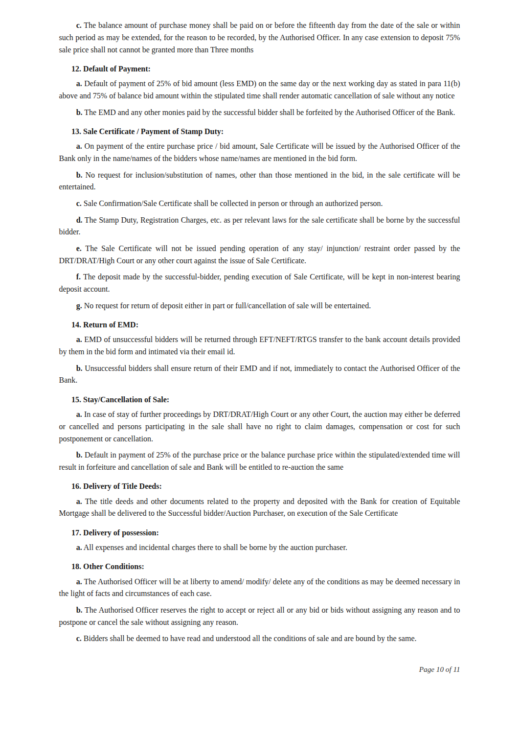c. The balance amount of purchase money shall be paid on or before the fifteenth day from the date of the sale or within such period as may be extended, for the reason to be recorded, by the Authorised Officer. In any case extension to deposit 75% sale price shall not cannot be granted more than Three months
12. Default of Payment:
a. Default of payment of 25% of bid amount (less EMD) on the same day or the next working day as stated in para 11(b) above and 75% of balance bid amount within the stipulated time shall render automatic cancellation of sale without any notice
b. The EMD and any other monies paid by the successful bidder shall be forfeited by the Authorised Officer of the Bank.
13. Sale Certificate / Payment of Stamp Duty:
a. On payment of the entire purchase price / bid amount, Sale Certificate will be issued by the Authorised Officer of the Bank only in the name/names of the bidders whose name/names are mentioned in the bid form.
b. No request for inclusion/substitution of names, other than those mentioned in the bid, in the sale certificate will be entertained.
c. Sale Confirmation/Sale Certificate shall be collected in person or through an authorized person.
d. The Stamp Duty, Registration Charges, etc. as per relevant laws for the sale certificate shall be borne by the successful bidder.
e. The Sale Certificate will not be issued pending operation of any stay/ injunction/ restraint order passed by the DRT/DRAT/High Court or any other court against the issue of Sale Certificate.
f. The deposit made by the successful-bidder, pending execution of Sale Certificate, will be kept in non-interest bearing deposit account.
g. No request for return of deposit either in part or full/cancellation of sale will be entertained.
14. Return of EMD:
a. EMD of unsuccessful bidders will be returned through EFT/NEFT/RTGS transfer to the bank account details provided by them in the bid form and intimated via their email id.
b. Unsuccessful bidders shall ensure return of their EMD and if not, immediately to contact the Authorised Officer of the Bank.
15. Stay/Cancellation of Sale:
a. In case of stay of further proceedings by DRT/DRAT/High Court or any other Court, the auction may either be deferred or cancelled and persons participating in the sale shall have no right to claim damages, compensation or cost for such postponement or cancellation.
b. Default in payment of 25% of the purchase price or the balance purchase price within the stipulated/extended time will result in forfeiture and cancellation of sale and Bank will be entitled to re-auction the same
16. Delivery of Title Deeds:
a. The title deeds and other documents related to the property and deposited with the Bank for creation of Equitable Mortgage shall be delivered to the Successful bidder/Auction Purchaser, on execution of the Sale Certificate
17. Delivery of possession:
a. All expenses and incidental charges there to shall be borne by the auction purchaser.
18. Other Conditions:
a. The Authorised Officer will be at liberty to amend/ modify/ delete any of the conditions as may be deemed necessary in the light of facts and circumstances of each case.
b. The Authorised Officer reserves the right to accept or reject all or any bid or bids without assigning any reason and to postpone or cancel the sale without assigning any reason.
c. Bidders shall be deemed to have read and understood all the conditions of sale and are bound by the same.
Page 10 of 11